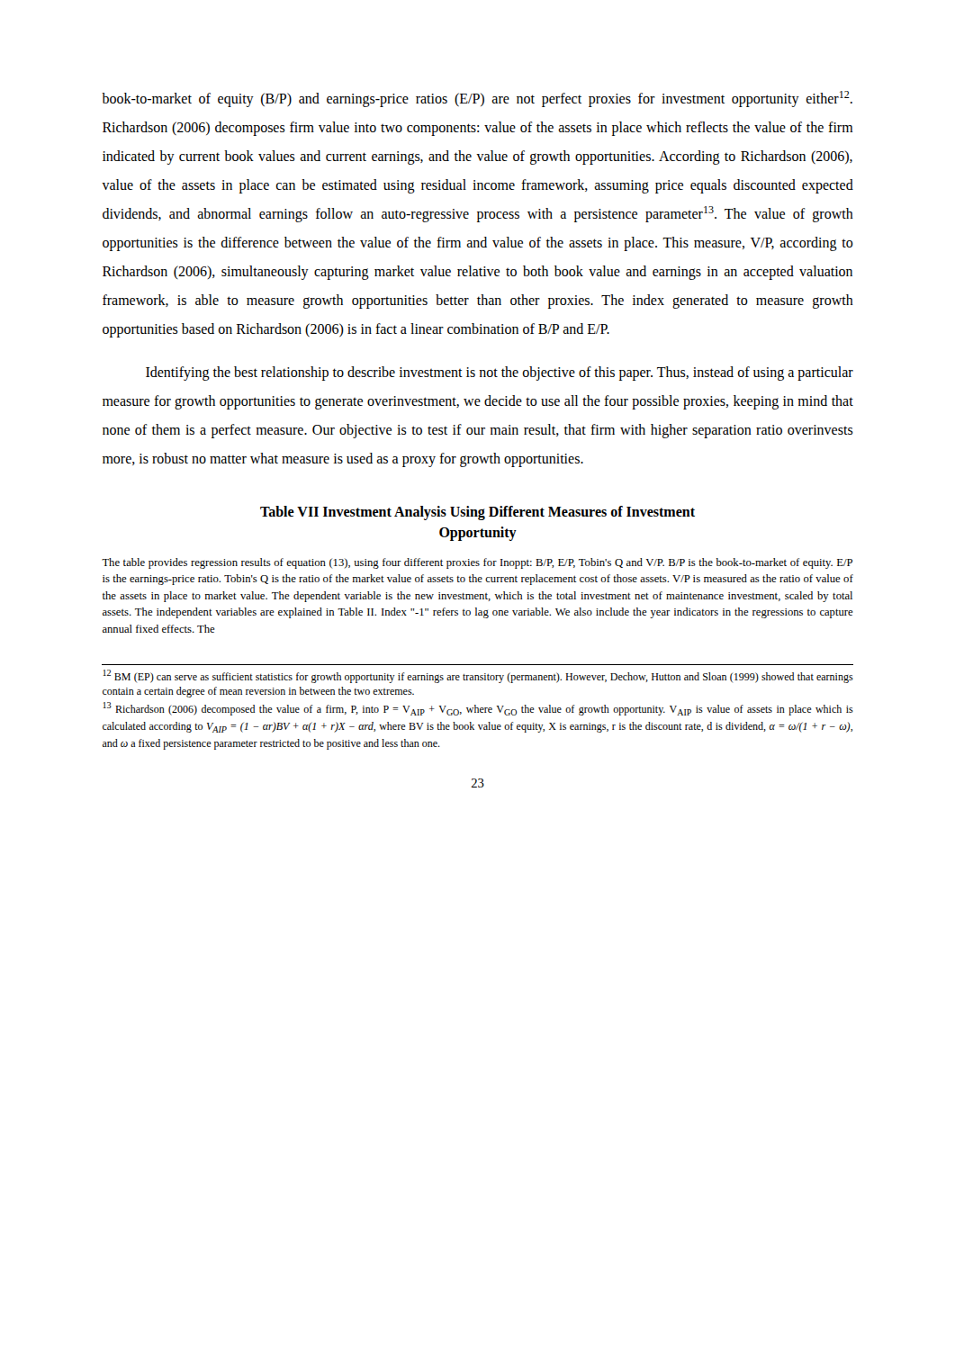book-to-market of equity (B/P) and earnings-price ratios (E/P) are not perfect proxies for investment opportunity either12. Richardson (2006) decomposes firm value into two components: value of the assets in place which reflects the value of the firm indicated by current book values and current earnings, and the value of growth opportunities. According to Richardson (2006), value of the assets in place can be estimated using residual income framework, assuming price equals discounted expected dividends, and abnormal earnings follow an auto-regressive process with a persistence parameter13. The value of growth opportunities is the difference between the value of the firm and value of the assets in place. This measure, V/P, according to Richardson (2006), simultaneously capturing market value relative to both book value and earnings in an accepted valuation framework, is able to measure growth opportunities better than other proxies. The index generated to measure growth opportunities based on Richardson (2006) is in fact a linear combination of B/P and E/P.
Identifying the best relationship to describe investment is not the objective of this paper. Thus, instead of using a particular measure for growth opportunities to generate overinvestment, we decide to use all the four possible proxies, keeping in mind that none of them is a perfect measure. Our objective is to test if our main result, that firm with higher separation ratio overinvests more, is robust no matter what measure is used as a proxy for growth opportunities.
Table VII Investment Analysis Using Different Measures of Investment
Opportunity
The table provides regression results of equation (13), using four different proxies for Inoppt: B/P, E/P, Tobin's Q and V/P. B/P is the book-to-market of equity. E/P is the earnings-price ratio. Tobin's Q is the ratio of the market value of assets to the current replacement cost of those assets. V/P is measured as the ratio of value of the assets in place to market value. The dependent variable is the new investment, which is the total investment net of maintenance investment, scaled by total assets. The independent variables are explained in Table II. Index "-1" refers to lag one variable. We also include the year indicators in the regressions to capture annual fixed effects. The
12 BM (EP) can serve as sufficient statistics for growth opportunity if earnings are transitory (permanent). However, Dechow, Hutton and Sloan (1999) showed that earnings contain a certain degree of mean reversion in between the two extremes.
13 Richardson (2006) decomposed the value of a firm, P, into P = VAIP + VGO, where VGO the value of growth opportunity. VAIP is value of assets in place which is calculated according to VAIP = (1 − αr)BV + α(1 + r)X − αrd, where BV is the book value of equity, X is earnings, r is the discount rate, d is dividend, α = ω/(1 + r − ω), and ω a fixed persistence parameter restricted to be positive and less than one.
23